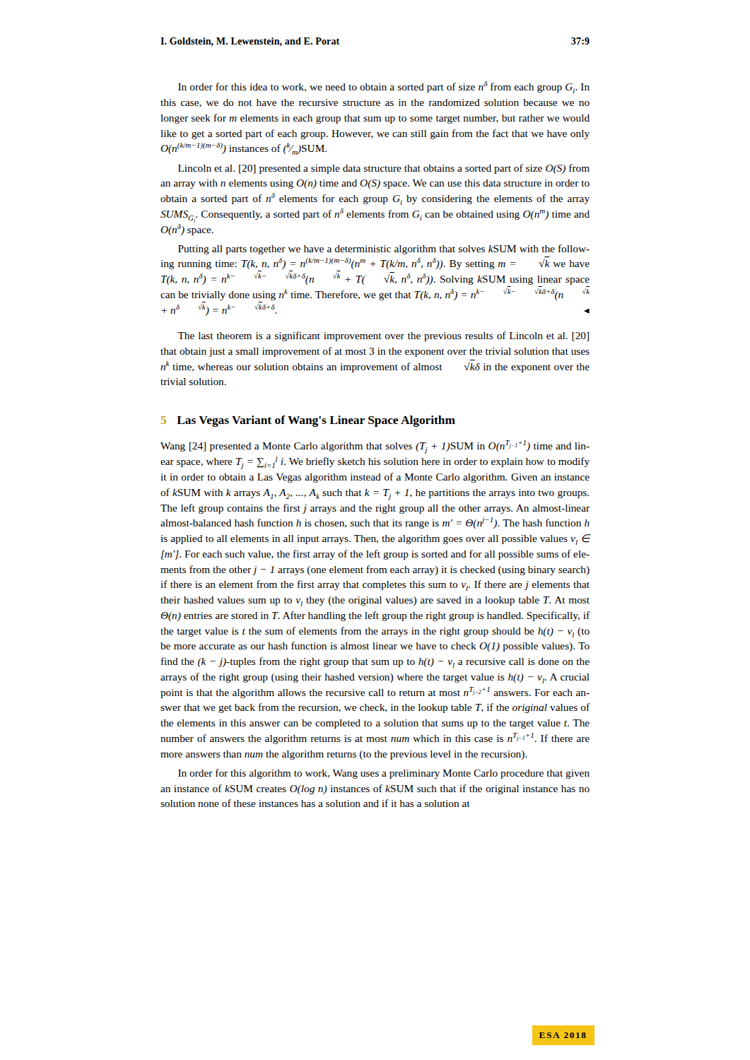I. Goldstein, M. Lewenstein, and E. Porat 37:9
In order for this idea to work, we need to obtain a sorted part of size nδ from each group Gi. In this case, we do not have the recursive structure as in the randomized solution because we no longer seek for m elements in each group that sum up to some target number, but rather we would like to get a sorted part of each group. However, we can still gain from the fact that we have only O(n(k/m−1)(m−δ)) instances of (k⁄m) SUM.
Lincoln et al. [20] presented a simple data structure that obtains a sorted part of size O(S) from an array with n elements using O(n) time and O(S) space. We can use this data structure in order to obtain a sorted part of nδ elements for each group Gi by considering the elements of the array SUMSGi. Consequently, a sorted part of nδ elements from Gi can be obtained using O(nm) time and O(nδ) space.
Putting all parts together we have a deterministic algorithm that solves kSUM with the following running time: T(k, n, nδ) = n(k/m−1)(m−δ)(nm + T(k/m, nδ, nδ)). By setting m = √k we have T(k, n, nδ) = nk−√k−√kδ+δ(n√k + T(√k, nδ, nδ)). Solving kSUM using linear space can be trivially done using nk time. Therefore, we get that T(k, n, nδ) = nk−√k−√kδ+δ(n√k + nδ√k) = nk−√kδ+δ.◂
The last theorem is a significant improvement over the previous results of Lincoln et al. [20] that obtain just a small improvement of at most 3 in the exponent over the trivial solution that uses nk time, whereas our solution obtains an improvement of almost √kδ in the exponent over the trivial solution.
5 Las Vegas Variant of Wang's Linear Space Algorithm
Wang [24] presented a Monte Carlo algorithm that solves (Tj + 1) SUM in O(nTj−1+1) time and linear space, where Tj = ∑i=1j i. We briefly sketch his solution here in order to explain how to modify it in order to obtain a Las Vegas algorithm instead of a Monte Carlo algorithm. Given an instance of kSUM with k arrays A1, A2, ..., Ak such that k = Tj + 1, he partitions the arrays into two groups. The left group contains the first j arrays and the right group all the other arrays. An almost-linear almost-balanced hash function h is chosen, such that its range is m′ = Θ(nj−1). The hash function h is applied to all elements in all input arrays. Then, the algorithm goes over all possible values vl ∈ [m′]. For each such value, the first array of the left group is sorted and for all possible sums of elements from the other j − 1 arrays (one element from each array) it is checked (using binary search) if there is an element from the first array that completes this sum to vl. If there are j elements that their hashed values sum up to vl they (the original values) are saved in a lookup table T. At most Θ(n) entries are stored in T. After handling the left group the right group is handled. Specifically, if the target value is t the sum of elements from the arrays in the right group should be h(t) − vl (to be more accurate as our hash function is almost linear we have to check O(1) possible values). To find the (k − j)-tuples from the right group that sum up to h(t) − vl a recursive call is done on the arrays of the right group (using their hashed version) where the target value is h(t) − vl. A crucial point is that the algorithm allows the recursive call to return at most nTj−2+1 answers. For each answer that we get back from the recursion, we check, in the lookup table T, if the original values of the elements in this answer can be completed to a solution that sums up to the target value t. The number of answers the algorithm returns is at most num which in this case is nTj−1+1. If there are more answers than num the algorithm returns (to the previous level in the recursion).
In order for this algorithm to work, Wang uses a preliminary Monte Carlo procedure that given an instance of kSUM creates O(log n) instances of kSUM such that if the original instance has no solution none of these instances has a solution and if it has a solution at
ESA 2018